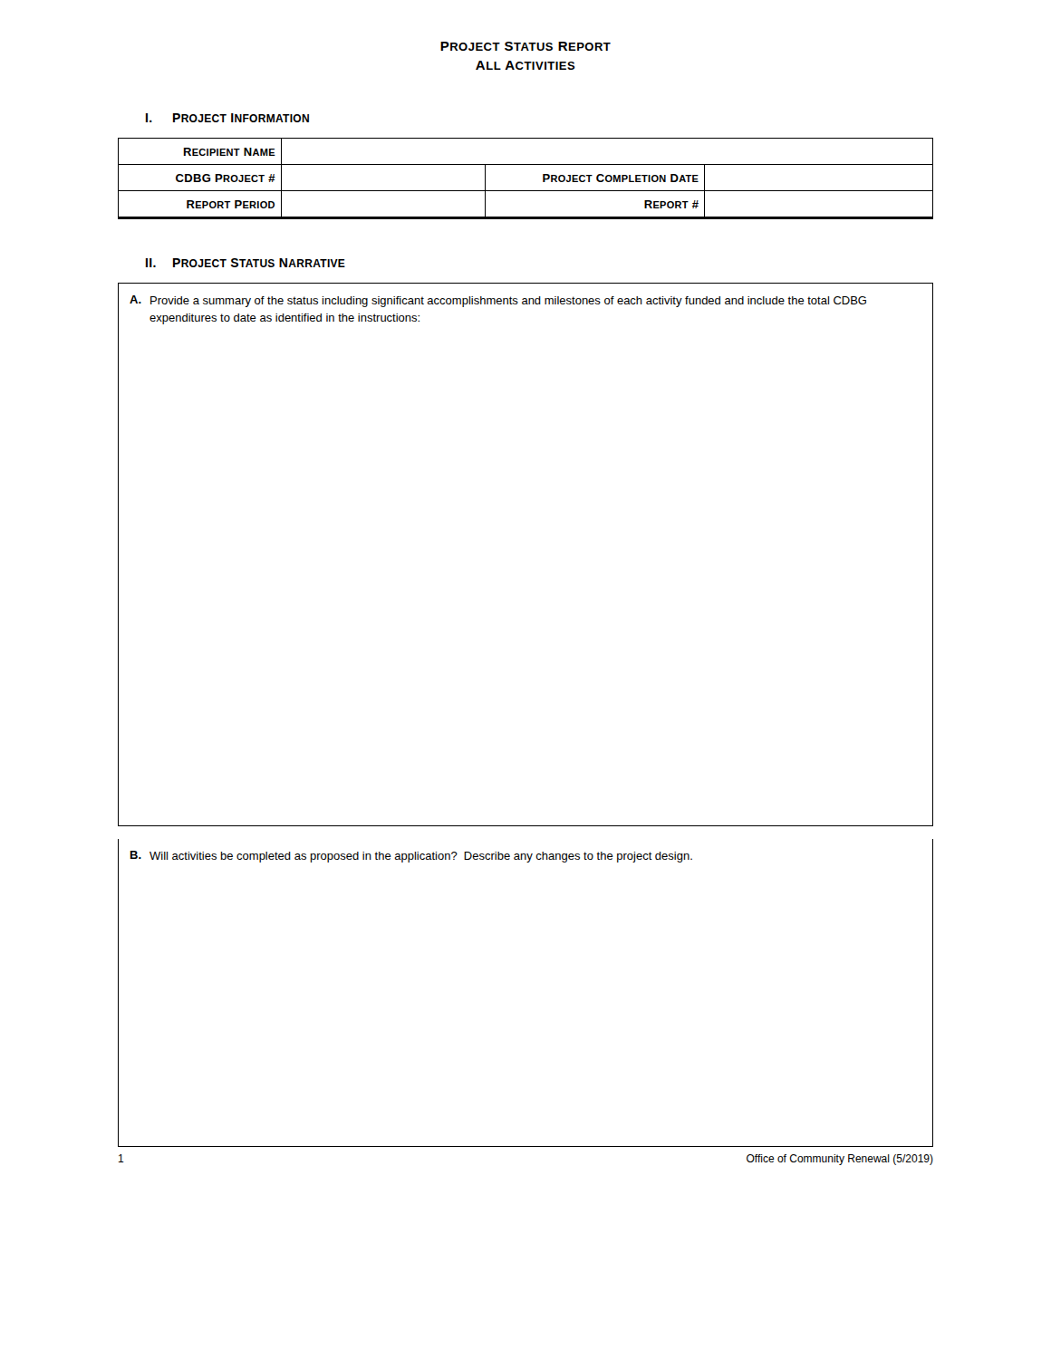PROJECT STATUS REPORT
ALL ACTIVITIES
I. PROJECT INFORMATION
| R ECIPIENT N AME | |
| CDBG P ROJECT # | | P ROJECT C OMPLETION D ATE | |
| R EPORT P ERIOD | | R EPORT # | |
II. PROJECT STATUS NARRATIVE
A. Provide a summary of the status including significant accomplishments and milestones of each activity funded and include the total CDBG expenditures to date as identified in the instructions:
B. Will activities be completed as proposed in the application? Describe any changes to the project design.
1
Office of Community Renewal (5/2019)